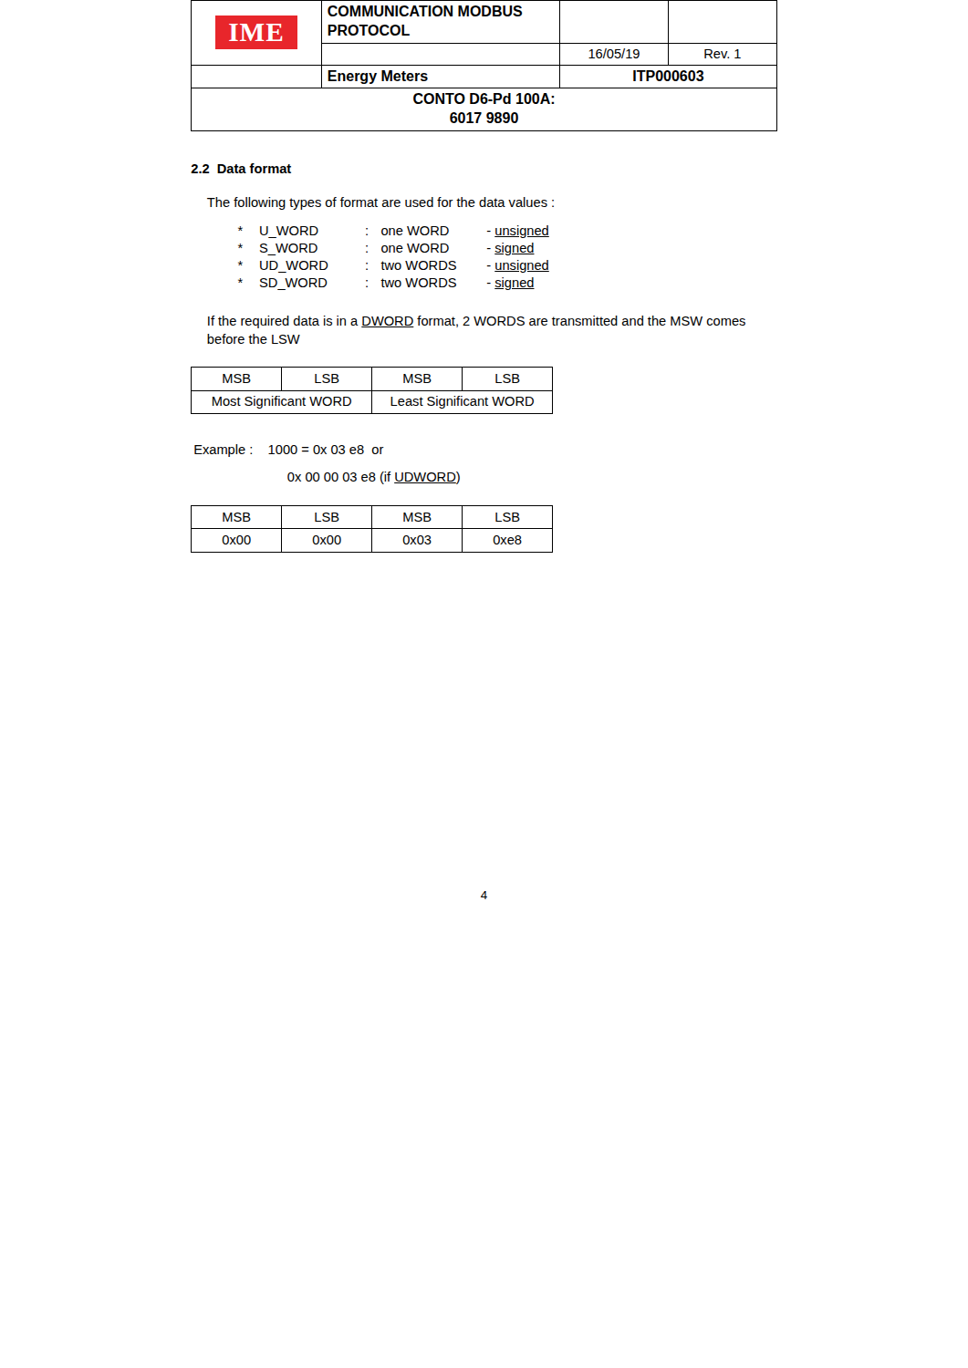| IME | COMMUNICATION MODBUS PROTOCOL | | |
| | 16/05/19 | Rev. 1 |
| | Energy Meters | ITP000603 |
| CONTO D6-Pd 100A: 6017 9890 |
2.2 Data format
The following types of format are used for the data values :
| * | U_WORD | : | one WORD | - unsigned |
| * | S_WORD | : | one WORD | - signed |
| * | UD_WORD | : | two WORDS | - unsigned |
| * | SD_WORD | : | two WORDS | - signed |
If the required data is in a DWORD format, 2 WORDS are transmitted and the MSW comes before the LSW
| MSB | LSB | MSB | LSB |
| Most Significant WORD | Least Significant WORD |
Example : 1000 = 0x 03 e8 or
0x 00 00 03 e8 (if UDWORD)
| MSB | LSB | MSB | LSB |
| 0x00 | 0x00 | 0x03 | 0xe8 |
4